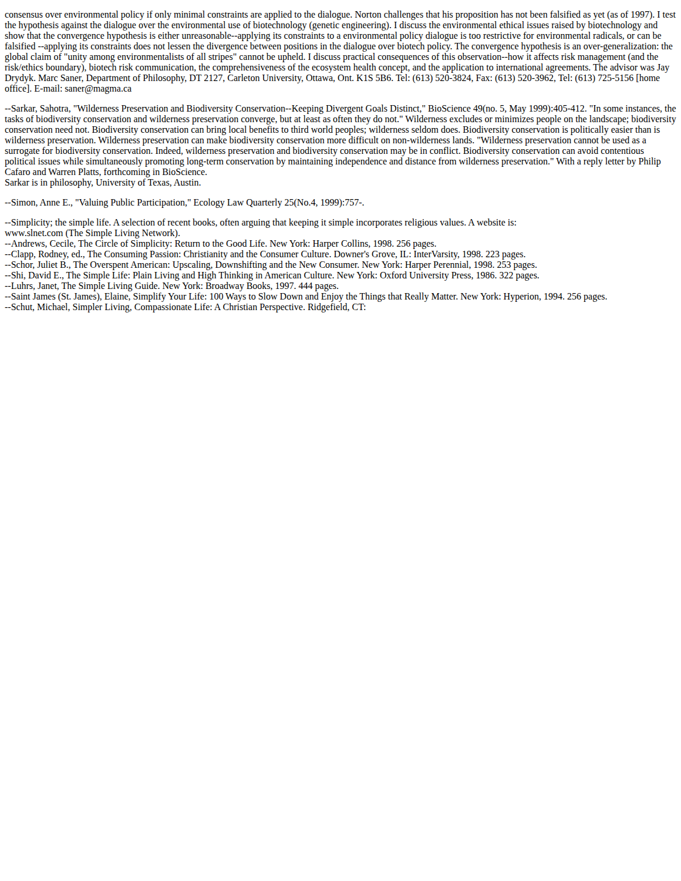consensus over environmental policy if only minimal constraints are applied to the dialogue. Norton challenges that his proposition has not been falsified as yet (as of 1997). I test the hypothesis against the dialogue over the environmental use of biotechnology (genetic engineering). I discuss the environmental ethical issues raised by biotechnology and show that the convergence hypothesis is either unreasonable--applying its constraints to a environmental policy dialogue is too restrictive for environmental radicals, or can be falsified --applying its constraints does not lessen the divergence between positions in the dialogue over biotech policy. The convergence hypothesis is an over-generalization: the global claim of "unity among environmentalists of all stripes" cannot be upheld. I discuss practical consequences of this observation--how it affects risk management (and the risk/ethics boundary), biotech risk communication, the comprehensiveness of the ecosystem health concept, and the application to international agreements. The advisor was Jay Drydyk. Marc Saner, Department of Philosophy, DT 2127, Carleton University, Ottawa, Ont. K1S 5B6. Tel: (613) 520-3824, Fax: (613) 520-3962, Tel: (613) 725-5156 [home office]. E-mail: saner@magma.ca
--Sarkar, Sahotra, "Wilderness Preservation and Biodiversity Conservation--Keeping Divergent Goals Distinct," BioScience 49(no. 5, May 1999):405-412. "In some instances, the tasks of biodiversity conservation and wilderness preservation converge, but at least as often they do not." Wilderness excludes or minimizes people on the landscape; biodiversity conservation need not. Biodiversity conservation can bring local benefits to third world peoples; wilderness seldom does. Biodiversity conservation is politically easier than is wilderness preservation. Wilderness preservation can make biodiversity conservation more difficult on non-wilderness lands. "Wilderness preservation cannot be used as a surrogate for biodiversity conservation. Indeed, wilderness preservation and biodiversity conservation may be in conflict. Biodiversity conservation can avoid contentious political issues while simultaneously promoting long-term conservation by maintaining independence and distance from wilderness preservation." With a reply letter by Philip Cafaro and Warren Platts, forthcoming in BioScience.
Sarkar is in philosophy, University of Texas, Austin.
--Simon, Anne E., "Valuing Public Participation," Ecology Law Quarterly 25(No.4, 1999):757-.
--Simplicity; the simple life. A selection of recent books, often arguing that keeping it simple incorporates religious values. A website is:
www.slnet.com (The Simple Living Network).
--Andrews, Cecile, The Circle of Simplicity: Return to the Good Life. New York: Harper Collins, 1998. 256 pages.
--Clapp, Rodney, ed., The Consuming Passion: Christianity and the Consumer Culture. Downer's Grove, IL: InterVarsity, 1998. 223 pages.
--Schor, Juliet B., The Overspent American: Upscaling, Downshifting and the New Consumer. New York: Harper Perennial, 1998. 253 pages.
--Shi, David E., The Simple Life: Plain Living and High Thinking in American Culture. New York: Oxford University Press, 1986. 322 pages.
--Luhrs, Janet, The Simple Living Guide. New York: Broadway Books, 1997. 444 pages.
--Saint James (St. James), Elaine, Simplify Your Life: 100 Ways to Slow Down and Enjoy the Things that Really Matter. New York: Hyperion, 1994. 256 pages.
--Schut, Michael, Simpler Living, Compassionate Life: A Christian Perspective. Ridgefield, CT: